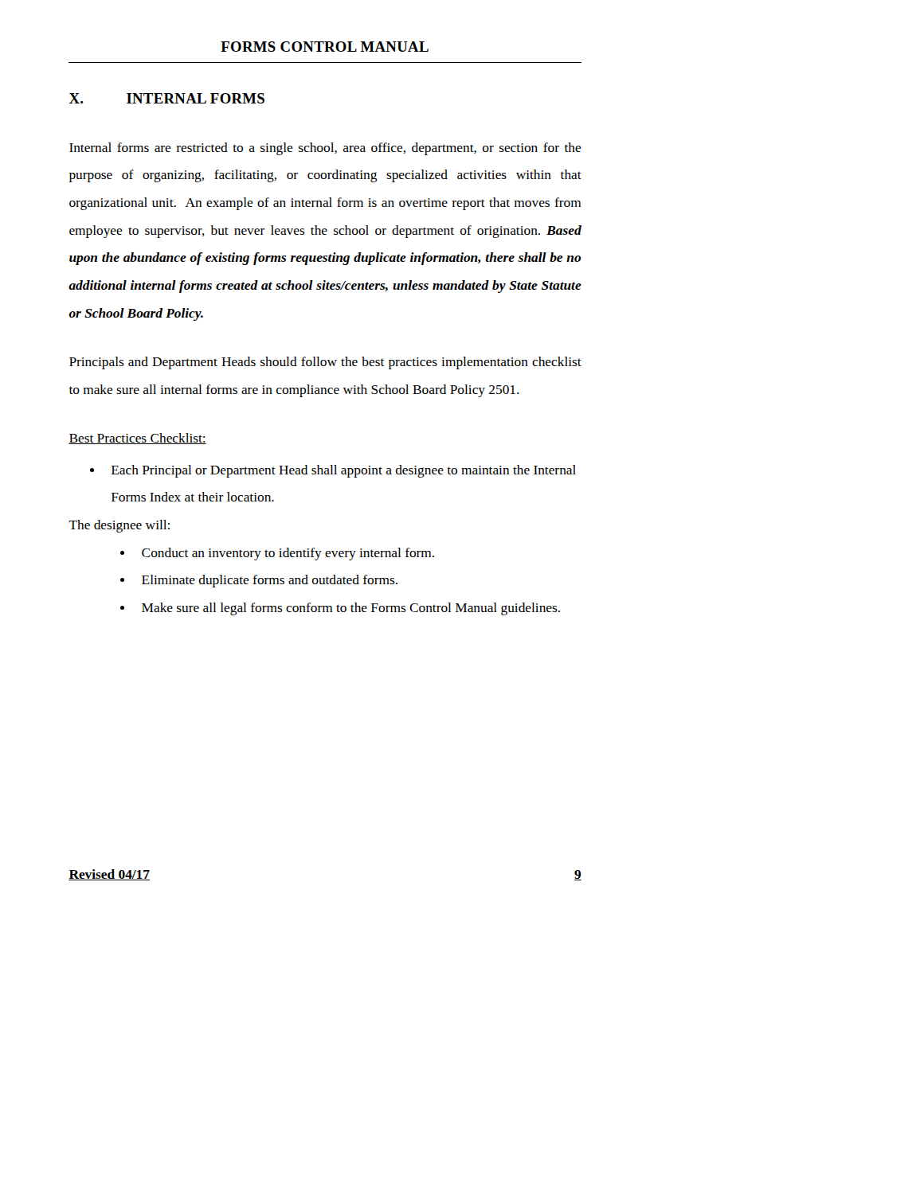FORMS CONTROL MANUAL
X. INTERNAL FORMS
Internal forms are restricted to a single school, area office, department, or section for the purpose of organizing, facilitating, or coordinating specialized activities within that organizational unit. An example of an internal form is an overtime report that moves from employee to supervisor, but never leaves the school or department of origination. Based upon the abundance of existing forms requesting duplicate information, there shall be no additional internal forms created at school sites/centers, unless mandated by State Statute or School Board Policy.
Principals and Department Heads should follow the best practices implementation checklist to make sure all internal forms are in compliance with School Board Policy 2501.
Best Practices Checklist:
Each Principal or Department Head shall appoint a designee to maintain the Internal Forms Index at their location.
The designee will:
Conduct an inventory to identify every internal form.
Eliminate duplicate forms and outdated forms.
Make sure all legal forms conform to the Forms Control Manual guidelines.
Revised 04/17 9